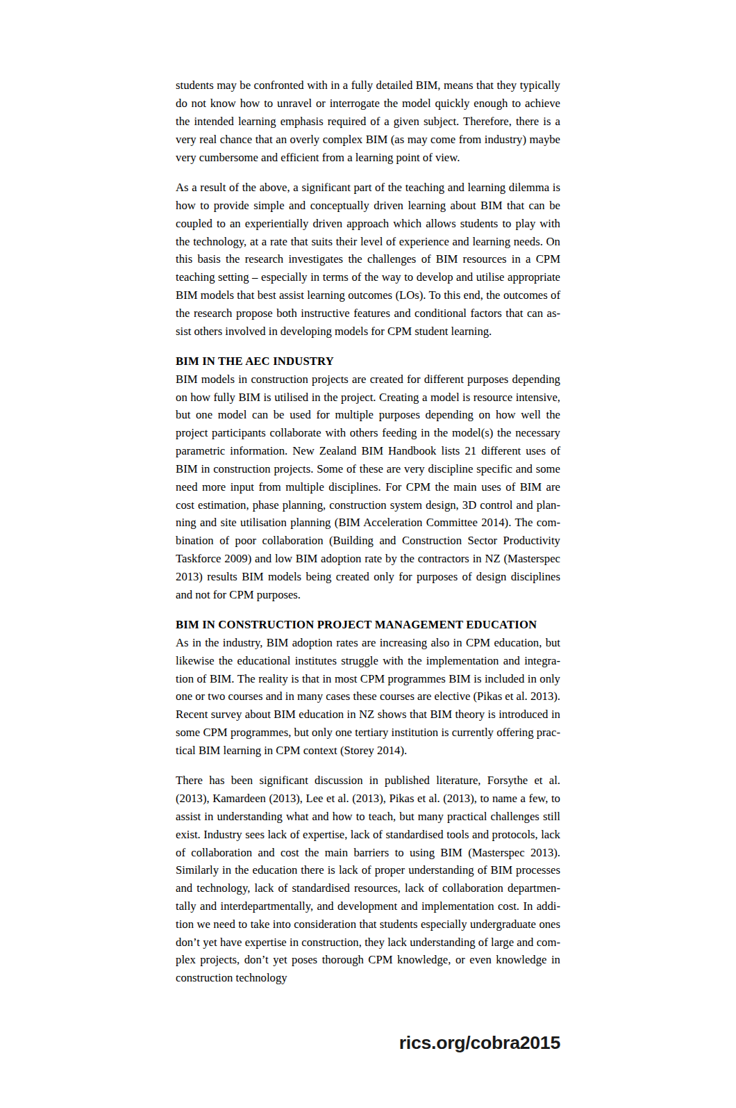students may be confronted with in a fully detailed BIM, means that they typically do not know how to unravel or interrogate the model quickly enough to achieve the intended learning emphasis required of a given subject. Therefore, there is a very real chance that an overly complex BIM (as may come from industry) maybe very cumbersome and efficient from a learning point of view.
As a result of the above, a significant part of the teaching and learning dilemma is how to provide simple and conceptually driven learning about BIM that can be coupled to an experientially driven approach which allows students to play with the technology, at a rate that suits their level of experience and learning needs. On this basis the research investigates the challenges of BIM resources in a CPM teaching setting – especially in terms of the way to develop and utilise appropriate BIM models that best assist learning outcomes (LOs). To this end, the outcomes of the research propose both instructive features and conditional factors that can assist others involved in developing models for CPM student learning.
BIM in the AEC Industry
BIM models in construction projects are created for different purposes depending on how fully BIM is utilised in the project. Creating a model is resource intensive, but one model can be used for multiple purposes depending on how well the project participants collaborate with others feeding in the model(s) the necessary parametric information. New Zealand BIM Handbook lists 21 different uses of BIM in construction projects. Some of these are very discipline specific and some need more input from multiple disciplines. For CPM the main uses of BIM are cost estimation, phase planning, construction system design, 3D control and planning and site utilisation planning (BIM Acceleration Committee 2014). The combination of poor collaboration (Building and Construction Sector Productivity Taskforce 2009) and low BIM adoption rate by the contractors in NZ (Masterspec 2013) results BIM models being created only for purposes of design disciplines and not for CPM purposes.
BIM in Construction Project Management Education
As in the industry, BIM adoption rates are increasing also in CPM education, but likewise the educational institutes struggle with the implementation and integration of BIM. The reality is that in most CPM programmes BIM is included in only one or two courses and in many cases these courses are elective (Pikas et al. 2013). Recent survey about BIM education in NZ shows that BIM theory is introduced in some CPM programmes, but only one tertiary institution is currently offering practical BIM learning in CPM context (Storey 2014).
There has been significant discussion in published literature, Forsythe et al. (2013), Kamardeen (2013), Lee et al. (2013), Pikas et al. (2013), to name a few, to assist in understanding what and how to teach, but many practical challenges still exist. Industry sees lack of expertise, lack of standardised tools and protocols, lack of collaboration and cost the main barriers to using BIM (Masterspec 2013). Similarly in the education there is lack of proper understanding of BIM processes and technology, lack of standardised resources, lack of collaboration departmentally and interdepartmentally, and development and implementation cost. In addition we need to take into consideration that students especially undergraduate ones don’t yet have expertise in construction, they lack understanding of large and complex projects, don’t yet poses thorough CPM knowledge, or even knowledge in construction technology
rics.org/cobra2015